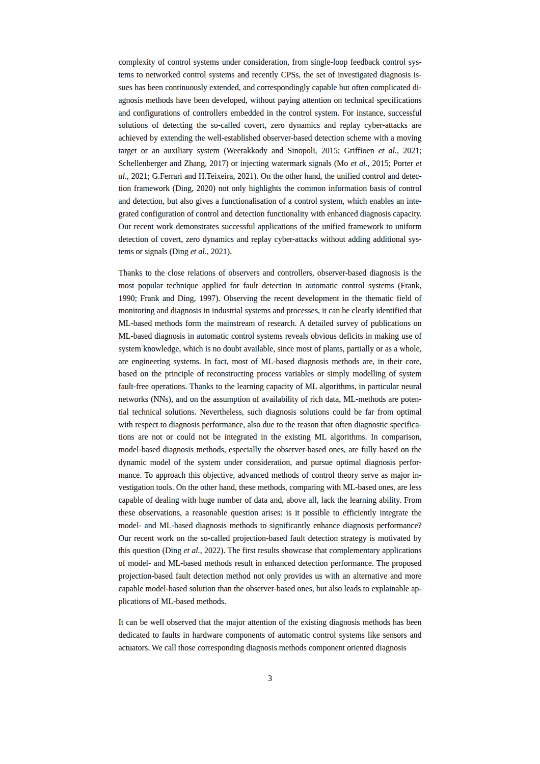complexity of control systems under consideration, from single-loop feedback control systems to networked control systems and recently CPSs, the set of investigated diagnosis issues has been continuously extended, and correspondingly capable but often complicated diagnosis methods have been developed, without paying attention on technical specifications and configurations of controllers embedded in the control system. For instance, successful solutions of detecting the so-called covert, zero dynamics and replay cyber-attacks are achieved by extending the well-established observer-based detection scheme with a moving target or an auxiliary system (Weerakkody and Sinopoli, 2015; Griffioen et al., 2021; Schellenberger and Zhang, 2017) or injecting watermark signals (Mo et al., 2015; Porter et al., 2021; G.Ferrari and H.Teixeira, 2021). On the other hand, the unified control and detection framework (Ding, 2020) not only highlights the common information basis of control and detection, but also gives a functionalisation of a control system, which enables an integrated configuration of control and detection functionality with enhanced diagnosis capacity. Our recent work demonstrates successful applications of the unified framework to uniform detection of covert, zero dynamics and replay cyber-attacks without adding additional systems or signals (Ding et al., 2021).
Thanks to the close relations of observers and controllers, observer-based diagnosis is the most popular technique applied for fault detection in automatic control systems (Frank, 1990; Frank and Ding, 1997). Observing the recent development in the thematic field of monitoring and diagnosis in industrial systems and processes, it can be clearly identified that ML-based methods form the mainstream of research. A detailed survey of publications on ML-based diagnosis in automatic control systems reveals obvious deficits in making use of system knowledge, which is no doubt available, since most of plants, partially or as a whole, are engineering systems. In fact, most of ML-based diagnosis methods are, in their core, based on the principle of reconstructing process variables or simply modelling of system fault-free operations. Thanks to the learning capacity of ML algorithms, in particular neural networks (NNs), and on the assumption of availability of rich data, ML-methods are potential technical solutions. Nevertheless, such diagnosis solutions could be far from optimal with respect to diagnosis performance, also due to the reason that often diagnostic specifications are not or could not be integrated in the existing ML algorithms. In comparison, model-based diagnosis methods, especially the observer-based ones, are fully based on the dynamic model of the system under consideration, and pursue optimal diagnosis performance. To approach this objective, advanced methods of control theory serve as major investigation tools. On the other hand, these methods, comparing with ML-based ones, are less capable of dealing with huge number of data and, above all, lack the learning ability. From these observations, a reasonable question arises: is it possible to efficiently integrate the model- and ML-based diagnosis methods to significantly enhance diagnosis performance? Our recent work on the so-called projection-based fault detection strategy is motivated by this question (Ding et al., 2022). The first results showcase that complementary applications of model- and ML-based methods result in enhanced detection performance. The proposed projection-based fault detection method not only provides us with an alternative and more capable model-based solution than the observer-based ones, but also leads to explainable applications of ML-based methods.
It can be well observed that the major attention of the existing diagnosis methods has been dedicated to faults in hardware components of automatic control systems like sensors and actuators. We call those corresponding diagnosis methods component oriented diagnosis
3